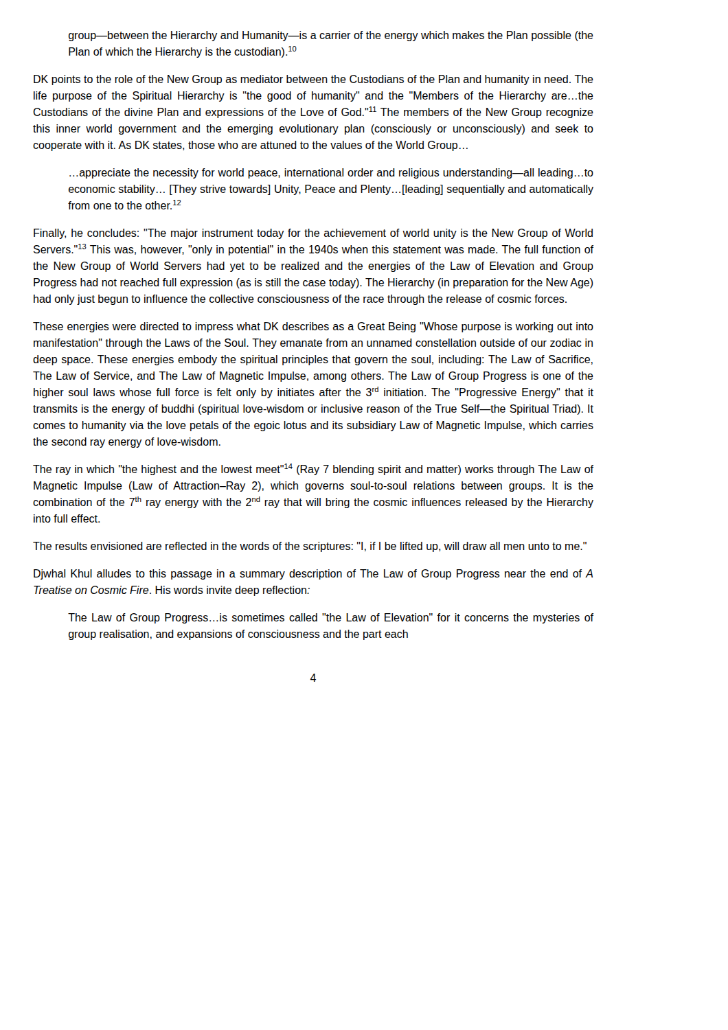group—between the Hierarchy and Humanity—is a carrier of the energy which makes the Plan possible (the Plan of which the Hierarchy is the custodian).10
DK points to the role of the New Group as mediator between the Custodians of the Plan and humanity in need. The life purpose of the Spiritual Hierarchy is "the good of humanity" and the "Members of the Hierarchy are…the Custodians of the divine Plan and expressions of the Love of God."11 The members of the New Group recognize this inner world government and the emerging evolutionary plan (consciously or unconsciously) and seek to cooperate with it. As DK states, those who are attuned to the values of the World Group…
…appreciate the necessity for world peace, international order and religious understanding—all leading…to economic stability… [They strive towards] Unity, Peace and Plenty…[leading] sequentially and automatically from one to the other.12
Finally, he concludes: "The major instrument today for the achievement of world unity is the New Group of World Servers."13 This was, however, "only in potential" in the 1940s when this statement was made. The full function of the New Group of World Servers had yet to be realized and the energies of the Law of Elevation and Group Progress had not reached full expression (as is still the case today). The Hierarchy (in preparation for the New Age) had only just begun to influence the collective consciousness of the race through the release of cosmic forces.
These energies were directed to impress what DK describes as a Great Being "Whose purpose is working out into manifestation" through the Laws of the Soul. They emanate from an unnamed constellation outside of our zodiac in deep space. These energies embody the spiritual principles that govern the soul, including: The Law of Sacrifice, The Law of Service, and The Law of Magnetic Impulse, among others. The Law of Group Progress is one of the higher soul laws whose full force is felt only by initiates after the 3rd initiation. The "Progressive Energy" that it transmits is the energy of buddhi (spiritual love-wisdom or inclusive reason of the True Self—the Spiritual Triad). It comes to humanity via the love petals of the egoic lotus and its subsidiary Law of Magnetic Impulse, which carries the second ray energy of love-wisdom.
The ray in which "the highest and the lowest meet"14 (Ray 7 blending spirit and matter) works through The Law of Magnetic Impulse (Law of Attraction–Ray 2), which governs soul-to-soul relations between groups. It is the combination of the 7th ray energy with the 2nd ray that will bring the cosmic influences released by the Hierarchy into full effect.
The results envisioned are reflected in the words of the scriptures: "I, if I be lifted up, will draw all men unto to me."
Djwhal Khul alludes to this passage in a summary description of The Law of Group Progress near the end of A Treatise on Cosmic Fire. His words invite deep reflection:
The Law of Group Progress…is sometimes called "the Law of Elevation" for it concerns the mysteries of group realisation, and expansions of consciousness and the part each
4